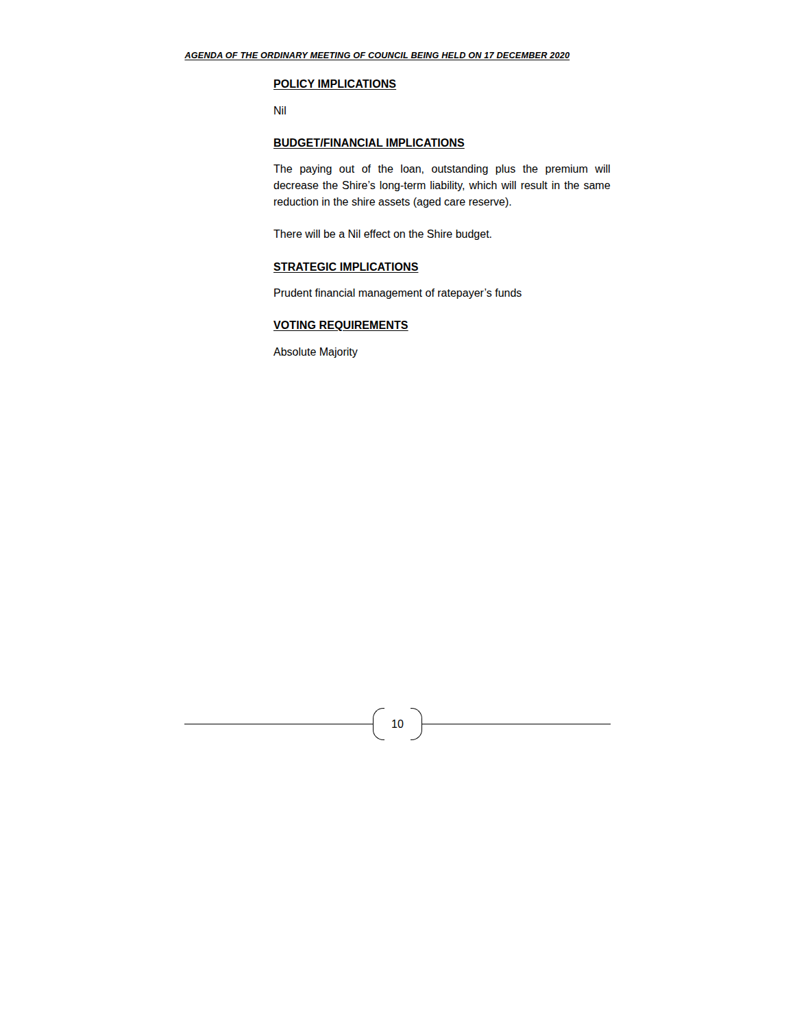AGENDA OF THE ORDINARY MEETING OF COUNCIL BEING HELD ON 17 DECEMBER 2020
POLICY IMPLICATIONS
Nil
BUDGET/FINANCIAL IMPLICATIONS
The paying out of the loan, outstanding plus the premium will decrease the Shire’s long-term liability, which will result in the same reduction in the shire assets (aged care reserve).
There will be a Nil effect on the Shire budget.
STRATEGIC IMPLICATIONS
Prudent financial management of ratepayer’s funds
VOTING REQUIREMENTS
Absolute Majority
10